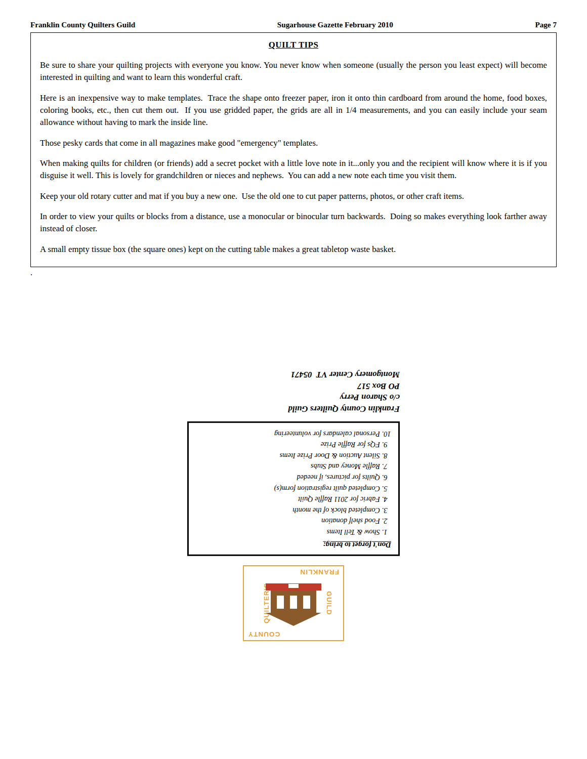Franklin County Quilters Guild Sugarhouse Gazette February 2010 Page 7
QUILT TIPS
Be sure to share your quilting projects with everyone you know. You never know when someone (usually the person you least expect) will become interested in quilting and want to learn this wonderful craft.
Here is an inexpensive way to make templates. Trace the shape onto freezer paper, iron it onto thin cardboard from around the home, food boxes, coloring books, etc., then cut them out. If you use gridded paper, the grids are all in 1/4 measurements, and you can easily include your seam allowance without having to mark the inside line.
Those pesky cards that come in all magazines make good "emergency" templates.
When making quilts for children (or friends) add a secret pocket with a little love note in it...only you and the recipient will know where it is if you disguise it well. This is lovely for grandchildren or nieces and nephews. You can add a new note each time you visit them.
Keep your old rotary cutter and mat if you buy a new one. Use the old one to cut paper patterns, photos, or other craft items.
In order to view your quilts or blocks from a distance, use a monocular or binocular turn backwards. Doing so makes everything look farther away instead of closer.
A small empty tissue box (the square ones) kept on the cutting table makes a great tabletop waste basket.
.
Don't forget to bring:
Show & Tell Items
Food shelf donation
Completed block of the month
Fabric for 2011 Raffle Quilt
Completed quilt registration form(s)
Quilts for pictures, if needed
Raffle Money and Stubs
Silent Auction & Door Prize Items
FQs for Raffle Prize
Personal calendars for volunteering
Franklin County Quilters Guild
c/o Sharon Perry
PO Box 517
Montgomery Center VT 05471
FRANKLIN COUNTY QUILTER'S GUILD